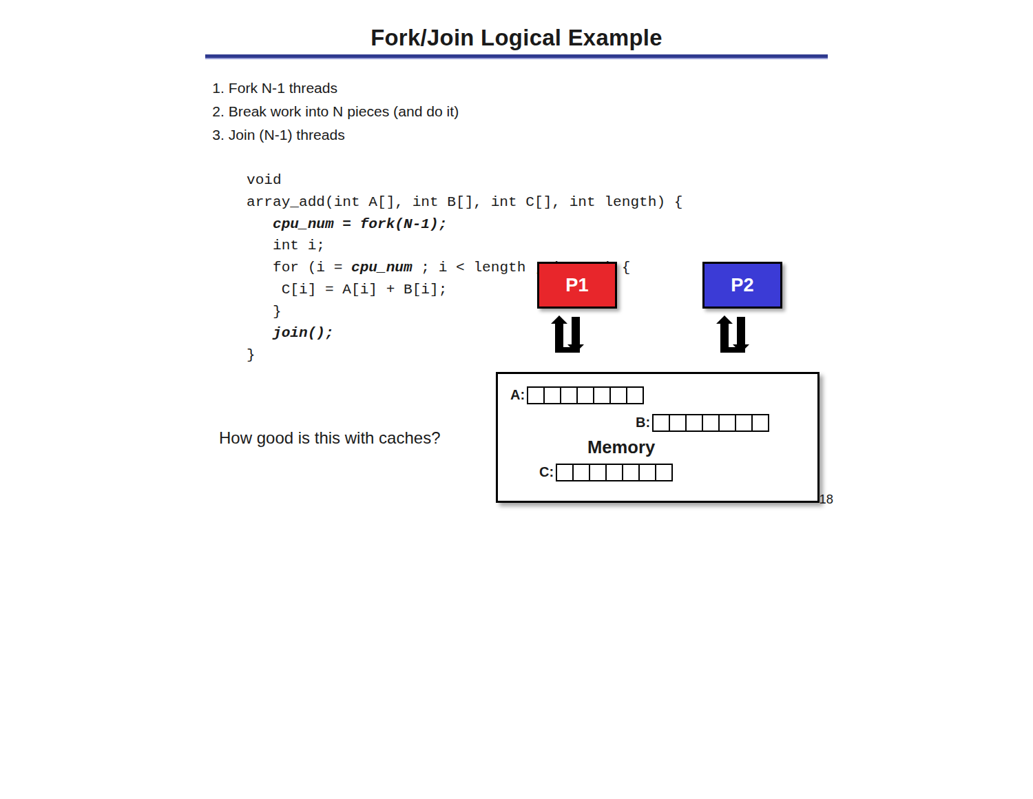Fork/Join Logical Example
Fork N-1 threads
Break work into N pieces (and do it)
Join (N-1) threads
void array_add(int A[], int B[], int C[], int length) { cpu_num = fork(N-1); int i; for (i = cpu_num ; i < length ; i += N) { C[i] = A[i] + B[i]; } join(); }
How good is this with caches?
P1
P2
A:
B:
Memory
C:
18